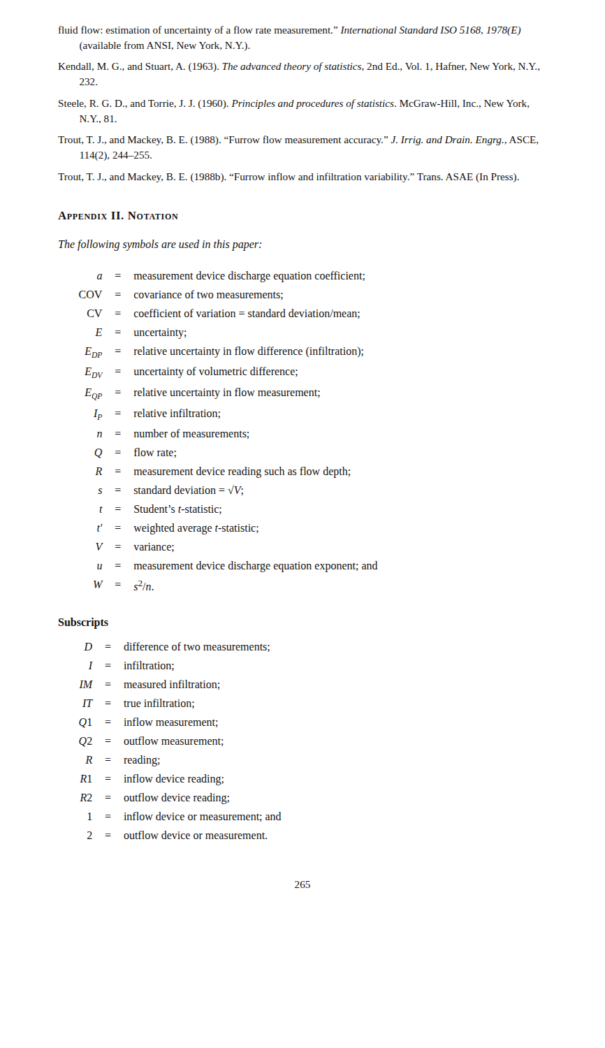fluid flow: estimation of uncertainty of a flow rate measurement.” International Standard ISO 5168, 1978(E) (available from ANSI, New York, N.Y.).
Kendall, M. G., and Stuart, A. (1963). The advanced theory of statistics, 2nd Ed., Vol. 1, Hafner, New York, N.Y., 232.
Steele, R. G. D., and Torrie, J. J. (1960). Principles and procedures of statistics. McGraw-Hill, Inc., New York, N.Y., 81.
Trout, T. J., and Mackey, B. E. (1988). “Furrow flow measurement accuracy.” J. Irrig. and Drain. Engrg., ASCE, 114(2), 244–255.
Trout, T. J., and Mackey, B. E. (1988b). “Furrow inflow and infiltration variability.” Trans. ASAE (In Press).
Appendix II. Notation
The following symbols are used in this paper:
| a | = | measurement device discharge equation coefficient; |
| COV | = | covariance of two measurements; |
| CV | = | coefficient of variation = standard deviation/mean; |
| E | = | uncertainty; |
| E DP | = | relative uncertainty in flow difference (infiltration); |
| E DV | = | uncertainty of volumetric difference; |
| E QP | = | relative uncertainty in flow measurement; |
| I P | = | relative infiltration; |
| n | = | number of measurements; |
| Q | = | flow rate; |
| R | = | measurement device reading such as flow depth; |
| s | = | standard deviation = √ V ; |
| t | = | Student’s t -statistic; |
| t′ | = | weighted average t -statistic; |
| V | = | variance; |
| u | = | measurement device discharge equation exponent; and |
| W | = | s 2 / n . |
Subscripts
| D | = | difference of two measurements; |
| I | = | infiltration; |
| IM | = | measured infiltration; |
| IT | = | true infiltration; |
| Q 1 | = | inflow measurement; |
| Q 2 | = | outflow measurement; |
| R | = | reading; |
| R 1 | = | inflow device reading; |
| R 2 | = | outflow device reading; |
| 1 | = | inflow device or measurement; and |
| 2 | = | outflow device or measurement. |
265